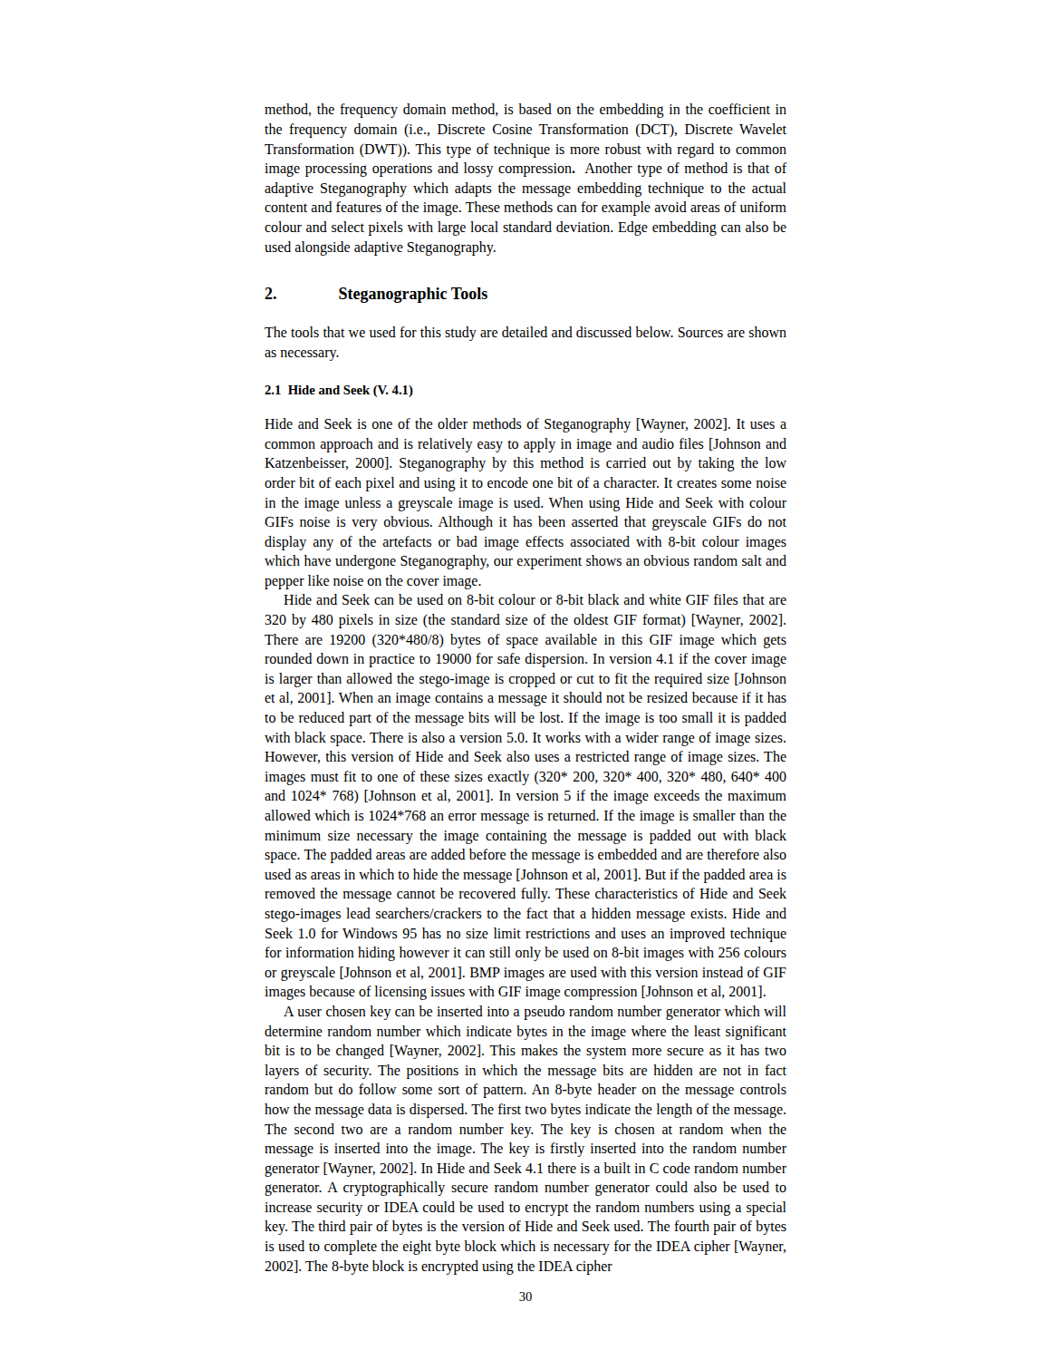method, the frequency domain method, is based on the embedding in the coefficient in the frequency domain (i.e., Discrete Cosine Transformation (DCT), Discrete Wavelet Transformation (DWT)). This type of technique is more robust with regard to common image processing operations and lossy compression. Another type of method is that of adaptive Steganography which adapts the message embedding technique to the actual content and features of the image. These methods can for example avoid areas of uniform colour and select pixels with large local standard deviation. Edge embedding can also be used alongside adaptive Steganography.
2. Steganographic Tools
The tools that we used for this study are detailed and discussed below. Sources are shown as necessary.
2.1 Hide and Seek (V. 4.1)
Hide and Seek is one of the older methods of Steganography [Wayner, 2002]. It uses a common approach and is relatively easy to apply in image and audio files [Johnson and Katzenbeisser, 2000]. Steganography by this method is carried out by taking the low order bit of each pixel and using it to encode one bit of a character. It creates some noise in the image unless a greyscale image is used. When using Hide and Seek with colour GIFs noise is very obvious. Although it has been asserted that greyscale GIFs do not display any of the artefacts or bad image effects associated with 8-bit colour images which have undergone Steganography, our experiment shows an obvious random salt and pepper like noise on the cover image.
Hide and Seek can be used on 8-bit colour or 8-bit black and white GIF files that are 320 by 480 pixels in size (the standard size of the oldest GIF format) [Wayner, 2002]. There are 19200 (320*480/8) bytes of space available in this GIF image which gets rounded down in practice to 19000 for safe dispersion. In version 4.1 if the cover image is larger than allowed the stego-image is cropped or cut to fit the required size [Johnson et al, 2001]. When an image contains a message it should not be resized because if it has to be reduced part of the message bits will be lost. If the image is too small it is padded with black space. There is also a version 5.0. It works with a wider range of image sizes. However, this version of Hide and Seek also uses a restricted range of image sizes. The images must fit to one of these sizes exactly (320* 200, 320* 400, 320* 480, 640* 400 and 1024* 768) [Johnson et al, 2001]. In version 5 if the image exceeds the maximum allowed which is 1024*768 an error message is returned. If the image is smaller than the minimum size necessary the image containing the message is padded out with black space. The padded areas are added before the message is embedded and are therefore also used as areas in which to hide the message [Johnson et al, 2001]. But if the padded area is removed the message cannot be recovered fully. These characteristics of Hide and Seek stego-images lead searchers/crackers to the fact that a hidden message exists. Hide and Seek 1.0 for Windows 95 has no size limit restrictions and uses an improved technique for information hiding however it can still only be used on 8-bit images with 256 colours or greyscale [Johnson et al, 2001]. BMP images are used with this version instead of GIF images because of licensing issues with GIF image compression [Johnson et al, 2001].
A user chosen key can be inserted into a pseudo random number generator which will determine random number which indicate bytes in the image where the least significant bit is to be changed [Wayner, 2002]. This makes the system more secure as it has two layers of security. The positions in which the message bits are hidden are not in fact random but do follow some sort of pattern. An 8-byte header on the message controls how the message data is dispersed. The first two bytes indicate the length of the message. The second two are a random number key. The key is chosen at random when the message is inserted into the image. The key is firstly inserted into the random number generator [Wayner, 2002]. In Hide and Seek 4.1 there is a built in C code random number generator. A cryptographically secure random number generator could also be used to increase security or IDEA could be used to encrypt the random numbers using a special key. The third pair of bytes is the version of Hide and Seek used. The fourth pair of bytes is used to complete the eight byte block which is necessary for the IDEA cipher [Wayner, 2002]. The 8-byte block is encrypted using the IDEA cipher
30